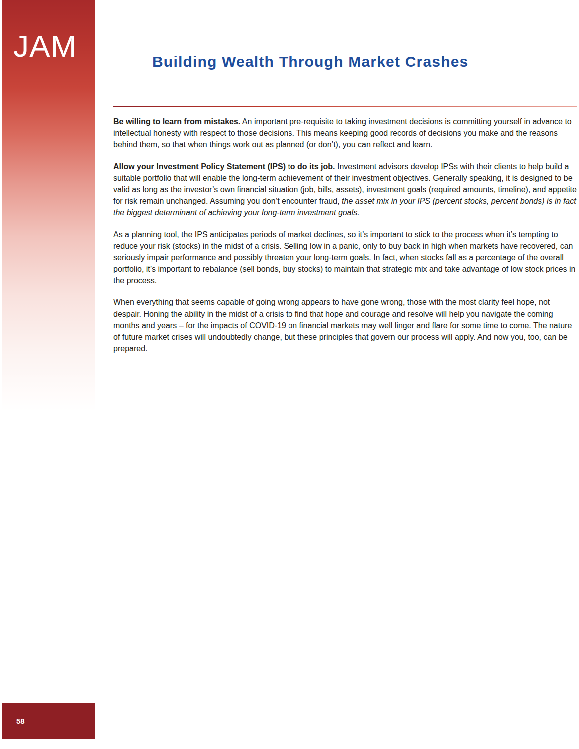JAM
Building Wealth Through Market Crashes
Be willing to learn from mistakes. An important pre-requisite to taking investment decisions is committing yourself in advance to intellectual honesty with respect to those decisions. This means keeping good records of decisions you make and the reasons behind them, so that when things work out as planned (or don’t), you can reflect and learn.
Allow your Investment Policy Statement (IPS) to do its job. Investment advisors develop IPSs with their clients to help build a suitable portfolio that will enable the long-term achievement of their investment objectives. Generally speaking, it is designed to be valid as long as the investor’s own financial situation (job, bills, assets), investment goals (required amounts, timeline), and appetite for risk remain unchanged. Assuming you don’t encounter fraud, the asset mix in your IPS (percent stocks, percent bonds) is in fact the biggest determinant of achieving your long-term investment goals.
As a planning tool, the IPS anticipates periods of market declines, so it’s important to stick to the process when it’s tempting to reduce your risk (stocks) in the midst of a crisis. Selling low in a panic, only to buy back in high when markets have recovered, can seriously impair performance and possibly threaten your long-term goals. In fact, when stocks fall as a percentage of the overall portfolio, it’s important to rebalance (sell bonds, buy stocks) to maintain that strategic mix and take advantage of low stock prices in the process.
When everything that seems capable of going wrong appears to have gone wrong, those with the most clarity feel hope, not despair. Honing the ability in the midst of a crisis to find that hope and courage and resolve will help you navigate the coming months and years – for the impacts of COVID-19 on financial markets may well linger and flare for some time to come. The nature of future market crises will undoubtedly change, but these principles that govern our process will apply. And now you, too, can be prepared.
58